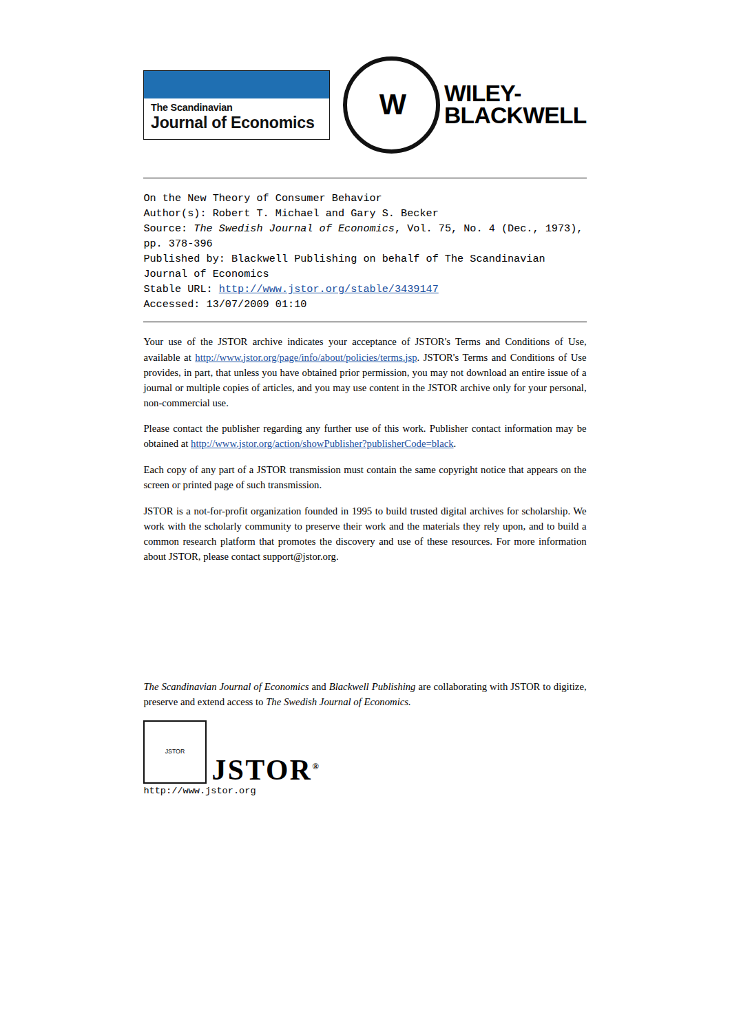The Scandinavian Journal of Economics
W
WILEY-
BLACKWELL
On the New Theory of Consumer Behavior
Author(s): Robert T. Michael and Gary S. Becker
Source: The Swedish Journal of Economics, Vol. 75, No. 4 (Dec., 1973), pp. 378-396
Published by: Blackwell Publishing on behalf of The Scandinavian Journal of Economics
Stable URL: http://www.jstor.org/stable/3439147
Accessed: 13/07/2009 01:10
Your use of the JSTOR archive indicates your acceptance of JSTOR's Terms and Conditions of Use, available at http://www.jstor.org/page/info/about/policies/terms.jsp. JSTOR's Terms and Conditions of Use provides, in part, that unless you have obtained prior permission, you may not download an entire issue of a journal or multiple copies of articles, and you may use content in the JSTOR archive only for your personal, non-commercial use.
Please contact the publisher regarding any further use of this work. Publisher contact information may be obtained at http://www.jstor.org/action/showPublisher?publisherCode=black.
Each copy of any part of a JSTOR transmission must contain the same copyright notice that appears on the screen or printed page of such transmission.
JSTOR is a not-for-profit organization founded in 1995 to build trusted digital archives for scholarship. We work with the scholarly community to preserve their work and the materials they rely upon, and to build a common research platform that promotes the discovery and use of these resources. For more information about JSTOR, please contact support@jstor.org.
The Scandinavian Journal of Economics and Blackwell Publishing are collaborating with JSTOR to digitize, preserve and extend access to The Swedish Journal of Economics.
JSTOR
JSTOR®
http://www.jstor.org